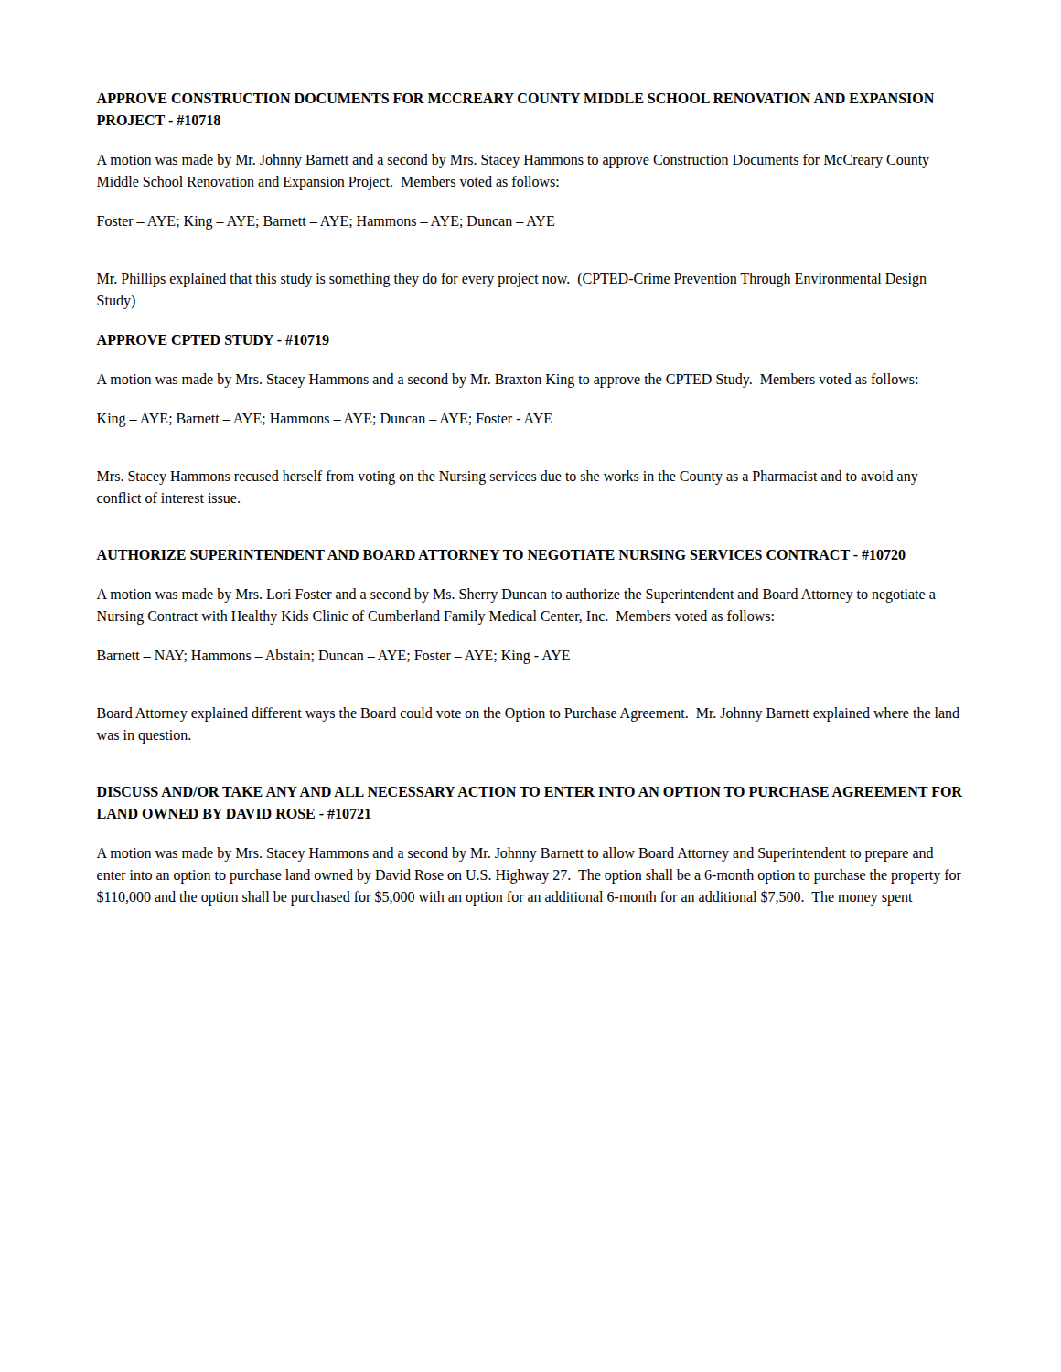Approve Construction Documents for McCreary County Middle School Renovation and Expansion Project - #10718
A motion was made by Mr. Johnny Barnett and a second by Mrs. Stacey Hammons to approve Construction Documents for McCreary County Middle School Renovation and Expansion Project. Members voted as follows:
Foster – AYE; King – AYE; Barnett – AYE; Hammons – AYE; Duncan – AYE
Mr. Phillips explained that this study is something they do for every project now. (CPTED-Crime Prevention Through Environmental Design Study)
Approve CPTED Study - #10719
A motion was made by Mrs. Stacey Hammons and a second by Mr. Braxton King to approve the CPTED Study. Members voted as follows:
King – AYE; Barnett – AYE; Hammons – AYE; Duncan – AYE; Foster - AYE
Mrs. Stacey Hammons recused herself from voting on the Nursing services due to she works in the County as a Pharmacist and to avoid any conflict of interest issue.
Authorize Superintendent and Board Attorney to Negotiate Nursing Services Contract - #10720
A motion was made by Mrs. Lori Foster and a second by Ms. Sherry Duncan to authorize the Superintendent and Board Attorney to negotiate a Nursing Contract with Healthy Kids Clinic of Cumberland Family Medical Center, Inc. Members voted as follows:
Barnett – NAY; Hammons – Abstain; Duncan – AYE; Foster – AYE; King - AYE
Board Attorney explained different ways the Board could vote on the Option to Purchase Agreement. Mr. Johnny Barnett explained where the land was in question.
Discuss and/or Take Any and All Necessary Action to Enter Into an Option to Purchase Agreement for Land Owned by David Rose - #10721
A motion was made by Mrs. Stacey Hammons and a second by Mr. Johnny Barnett to allow Board Attorney and Superintendent to prepare and enter into an option to purchase land owned by David Rose on U.S. Highway 27. The option shall be a 6-month option to purchase the property for $110,000 and the option shall be purchased for $5,000 with an option for an additional 6-month for an additional $7,500. The money spent